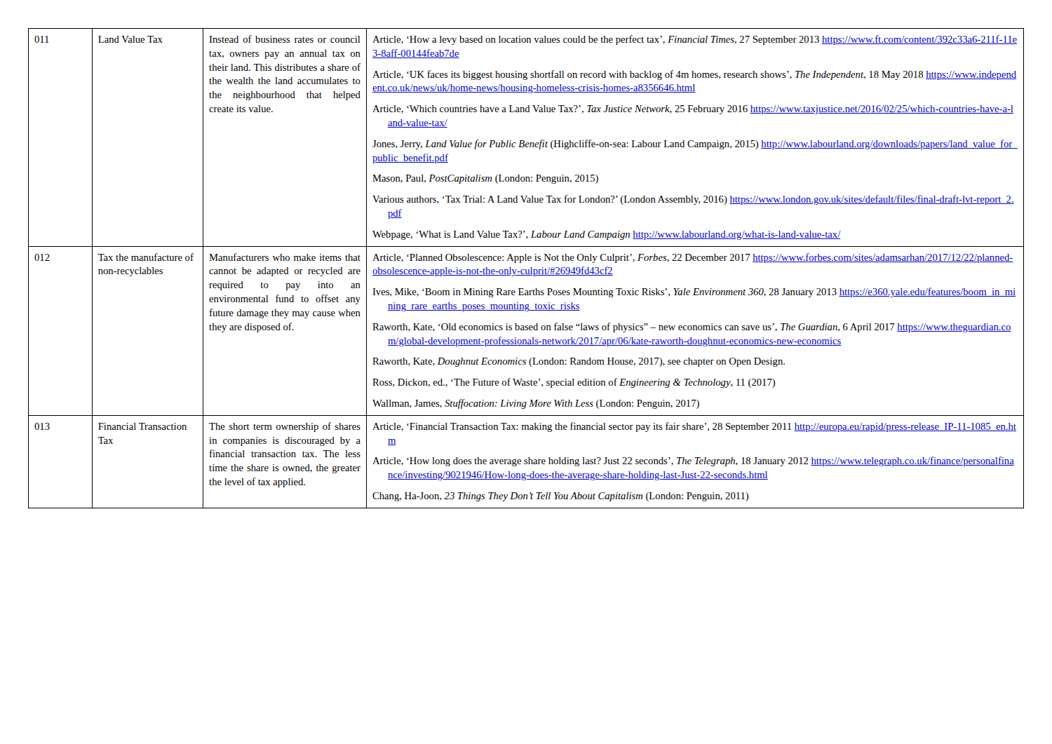| 011 | Land Value Tax | Instead of business rates or council tax, owners pay an annual tax on their land. This distributes a share of the wealth the land accumulates to the neighbourhood that helped create its value. | Article, ‘How a levy based on location values could be the perfect tax’, Financial Times , 27 September 2013 https://www.ft.com/content/392c33a6-211f-11e3-8aff-00144feab7de Article, ‘UK faces its biggest housing shortfall on record with backlog of 4m homes, research shows’, The Independent , 18 May 2018 https://www.independent.co.uk/news/uk/home-news/housing-homeless-crisis-homes-a8356646.html Article, ‘Which countries have a Land Value Tax?’, Tax Justice Network , 25 February 2016 https://www.taxjustice.net/2016/02/25/which-countries-have-a-land-value-tax/ Jones, Jerry, Land Value for Public Benefit (Highcliffe-on-sea: Labour Land Campaign, 2015) http://www.labourland.org/downloads/papers/land_value_for_public_benefit.pdf Mason, Paul, PostCapitalism (London: Penguin, 2015) Various authors, ‘Tax Trial: A Land Value Tax for London?’ (London Assembly, 2016) https://www.london.gov.uk/sites/default/files/final-draft-lvt-report_2.pdf Webpage, ‘What is Land Value Tax?’, Labour Land Campaign http://www.labourland.org/what-is-land-value-tax/ |
| 012 | Tax the manufacture of non-recyclables | Manufacturers who make items that cannot be adapted or recycled are required to pay into an environmental fund to offset any future damage they may cause when they are disposed of. | Article, ‘Planned Obsolescence: Apple is Not the Only Culprit’, Forbes , 22 December 2017 https://www.forbes.com/sites/adamsarhan/2017/12/22/planned-obsolescence-apple-is-not-the-only-culprit/#26949fd43cf2 Ives, Mike, ‘Boom in Mining Rare Earths Poses Mounting Toxic Risks’, Yale Environment 360 , 28 January 2013 https://e360.yale.edu/features/boom_in_mining_rare_earths_poses_mounting_toxic_risks Raworth, Kate, ‘Old economics is based on false “laws of physics” – new economics can save us’, The Guardian , 6 April 2017 https://www.theguardian.com/global-development-professionals-network/2017/apr/06/kate-raworth-doughnut-economics-new-economics Raworth, Kate, Doughnut Economics (London: Random House, 2017), see chapter on Open Design. Ross, Dickon, ed., ‘The Future of Waste’, special edition of Engineering & Technology , 11 (2017) Wallman, James, Stuffocation: Living More With Less (London: Penguin, 2017) |
| 013 | Financial Transaction Tax | The short term ownership of shares in companies is discouraged by a financial transaction tax. The less time the share is owned, the greater the level of tax applied. | Article, ‘Financial Transaction Tax: making the financial sector pay its fair share’, 28 September 2011 http://europa.eu/rapid/press-release_IP-11-1085_en.htm Article, ‘How long does the average share holding last? Just 22 seconds’, The Telegraph , 18 January 2012 https://www.telegraph.co.uk/finance/personalfinance/investing/9021946/How-long-does-the-average-share-holding-last-Just-22-seconds.html Chang, Ha-Joon, 23 Things They Don’t Tell You About Capitalism (London: Penguin, 2011) |